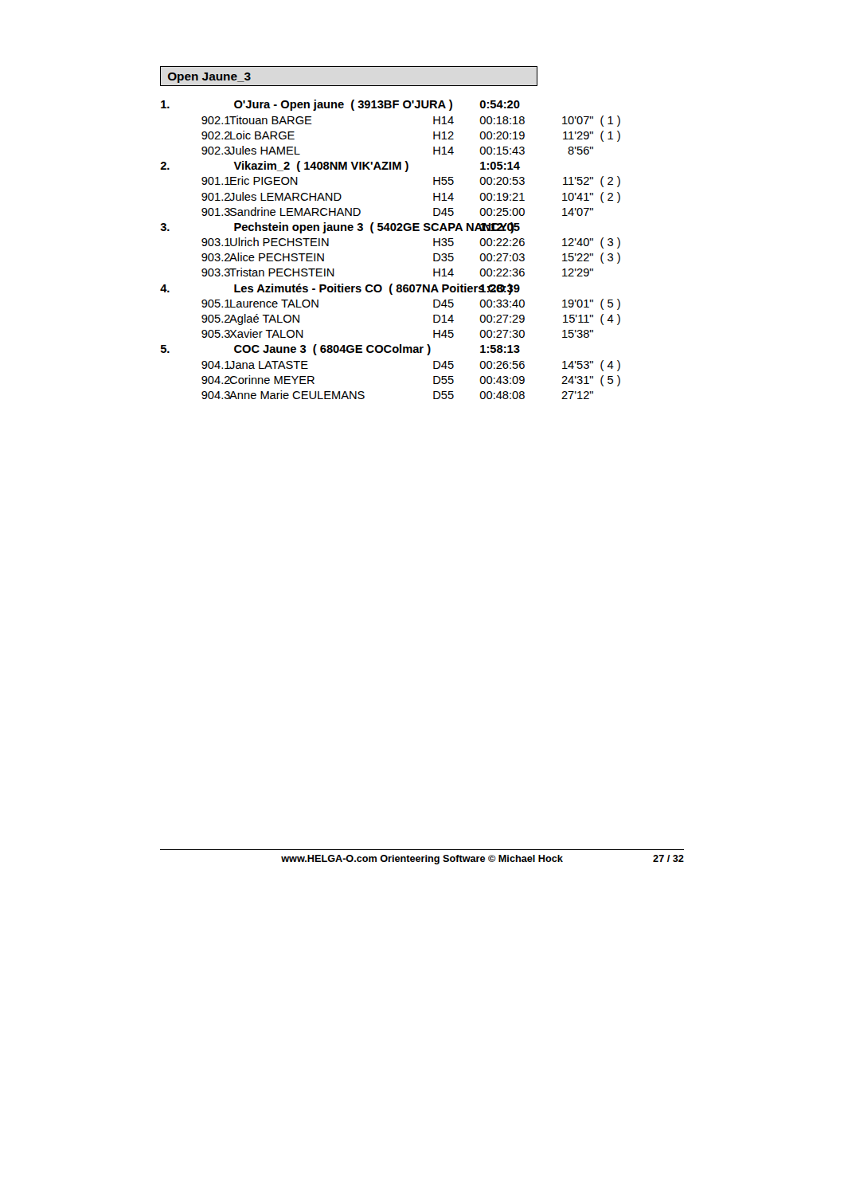Open Jaune_3
| 1. | | O'Jura - Open jaune ( 3913BF O'JURA ) | 0:54:20 | | | |
| | 902.1 | Titouan BARGE | H14 | 00:18:18 | 10'07" | ( 1 ) | |
| | 902.2 | Loic BARGE | H12 | 00:20:19 | 11'29" | ( 1 ) | |
| | 902.3 | Jules HAMEL | H14 | 00:15:43 | 8'56" | | |
| 2. | | Vikazim_2 ( 1408NM VIK'AZIM ) | 1:05:14 | | | |
| | 901.1 | Eric PIGEON | H55 | 00:20:53 | 11'52" | ( 2 ) | |
| | 901.2 | Jules LEMARCHAND | H14 | 00:19:21 | 10'41" | ( 2 ) | |
| | 901.3 | Sandrine LEMARCHAND | D45 | 00:25:00 | 14'07" | | |
| 3. | | Pechstein open jaune 3 ( 5402GE SCAPA NANCY ) | 1:12:05 | | | |
| | 903.1 | Ulrich PECHSTEIN | H35 | 00:22:26 | 12'40" | ( 3 ) | |
| | 903.2 | Alice PECHSTEIN | D35 | 00:27:03 | 15'22" | ( 3 ) | |
| | 903.3 | Tristan PECHSTEIN | H14 | 00:22:36 | 12'29" | | |
| 4. | | Les Azimutés - Poitiers CO ( 8607NA Poitiers CO ) | 1:28:39 | | | |
| | 905.1 | Laurence TALON | D45 | 00:33:40 | 19'01" | ( 5 ) | |
| | 905.2 | Aglaé TALON | D14 | 00:27:29 | 15'11" | ( 4 ) | |
| | 905.3 | Xavier TALON | H45 | 00:27:30 | 15'38" | | |
| 5. | | COC Jaune 3 ( 6804GE COColmar ) | 1:58:13 | | | |
| | 904.1 | Jana LATASTE | D45 | 00:26:56 | 14'53" | ( 4 ) | |
| | 904.2 | Corinne MEYER | D55 | 00:43:09 | 24'31" | ( 5 ) | |
| | 904.3 | Anne Marie CEULEMANS | D55 | 00:48:08 | 27'12" | | |
www.HELGA-O.com Orienteering Software © Michael Hock 27 / 32